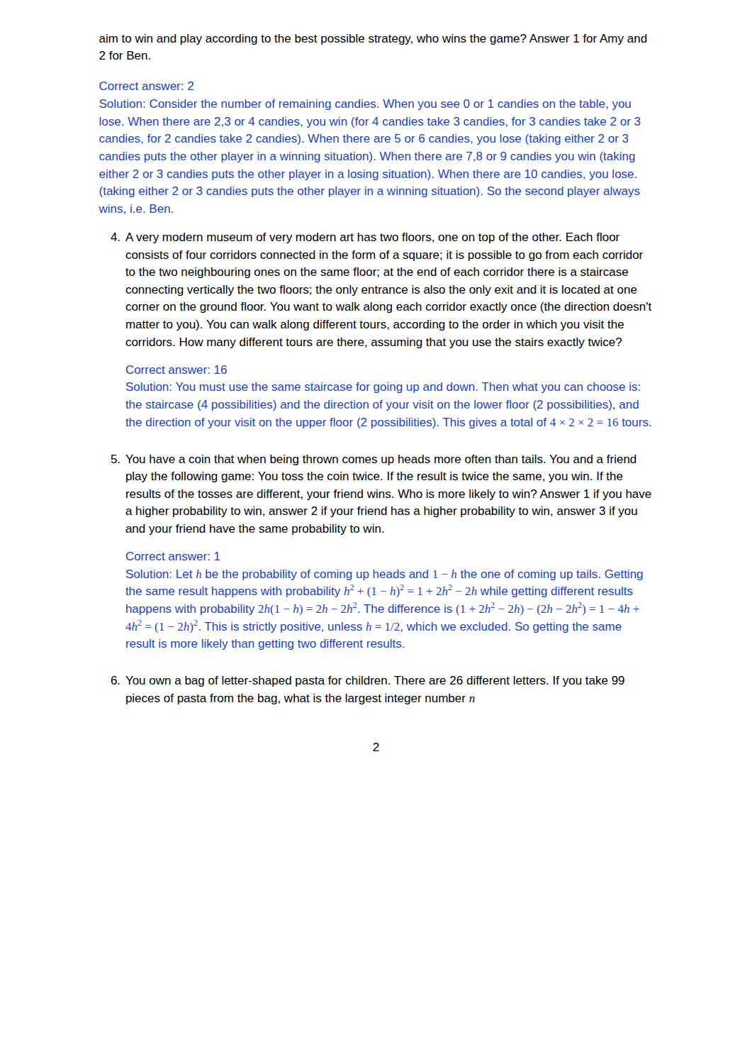aim to win and play according to the best possible strategy, who wins the game? Answer 1 for Amy and 2 for Ben.
Correct answer: 2
Solution: Consider the number of remaining candies. When you see 0 or 1 candies on the table, you lose. When there are 2,3 or 4 candies, you win (for 4 candies take 3 candies, for 3 candies take 2 or 3 candies, for 2 candies take 2 candies). When there are 5 or 6 candies, you lose (taking either 2 or 3 candies puts the other player in a winning situation). When there are 7,8 or 9 candies you win (taking either 2 or 3 candies puts the other player in a losing situation). When there are 10 candies, you lose. (taking either 2 or 3 candies puts the other player in a winning situation). So the second player always wins, i.e. Ben.
A very modern museum of very modern art has two floors, one on top of the other. Each floor consists of four corridors connected in the form of a square; it is possible to go from each corridor to the two neighbouring ones on the same floor; at the end of each corridor there is a staircase connecting vertically the two floors; the only entrance is also the only exit and it is located at one corner on the ground floor. You want to walk along each corridor exactly once (the direction doesn't matter to you). You can walk along different tours, according to the order in which you visit the corridors. How many different tours are there, assuming that you use the stairs exactly twice?
Correct answer: 16
Solution: You must use the same staircase for going up and down. Then what you can choose is: the staircase (4 possibilities) and the direction of your visit on the lower floor (2 possibilities), and the direction of your visit on the upper floor (2 possibilities). This gives a total of 4 × 2 × 2 = 16 tours.
You have a coin that when being thrown comes up heads more often than tails. You and a friend play the following game: You toss the coin twice. If the result is twice the same, you win. If the results of the tosses are different, your friend wins. Who is more likely to win? Answer 1 if you have a higher probability to win, answer 2 if your friend has a higher probability to win, answer 3 if you and your friend have the same probability to win.
Correct answer: 1
Solution: Let h be the probability of coming up heads and 1 − h the one of coming up tails. Getting the same result happens with probability h2 + (1 − h)2 = 1 + 2h2 − 2h while getting different results happens with probability 2h(1 − h) = 2h − 2h2. The difference is (1 + 2h2 − 2h) − (2h − 2h2) = 1 − 4h + 4h2 = (1 − 2h)2. This is strictly positive, unless h = 1/2, which we excluded. So getting the same result is more likely than getting two different results.
You own a bag of letter-shaped pasta for children. There are 26 different letters. If you take 99 pieces of pasta from the bag, what is the largest integer number n
2